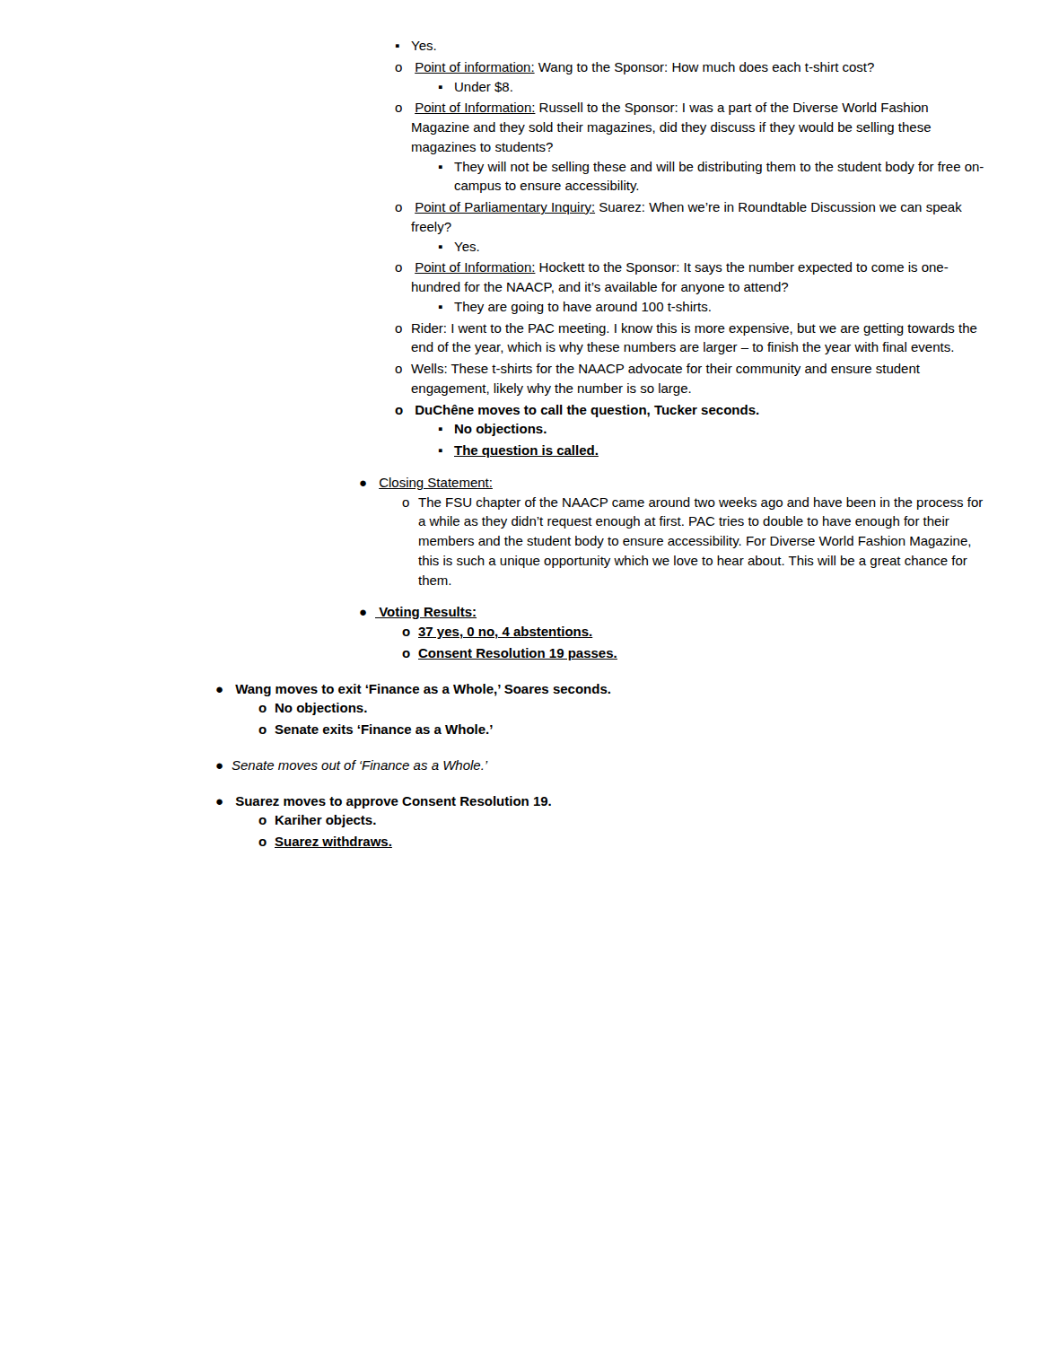Yes.
Point of information: Wang to the Sponsor: How much does each t-shirt cost?
Under $8.
Point of Information: Russell to the Sponsor: I was a part of the Diverse World Fashion Magazine and they sold their magazines, did they discuss if they would be selling these magazines to students?
They will not be selling these and will be distributing them to the student body for free on-campus to ensure accessibility.
Point of Parliamentary Inquiry: Suarez: When we’re in Roundtable Discussion we can speak freely?
Yes.
Point of Information: Hockett to the Sponsor: It says the number expected to come is one-hundred for the NAACP, and it’s available for anyone to attend?
They are going to have around 100 t-shirts.
Rider: I went to the PAC meeting. I know this is more expensive, but we are getting towards the end of the year, which is why these numbers are larger – to finish the year with final events.
Wells: These t-shirts for the NAACP advocate for their community and ensure student engagement, likely why the number is so large.
DuChêne moves to call the question, Tucker seconds.
No objections.
The question is called.
Closing Statement:
The FSU chapter of the NAACP came around two weeks ago and have been in the process for a while as they didn’t request enough at first. PAC tries to double to have enough for their members and the student body to ensure accessibility. For Diverse World Fashion Magazine, this is such a unique opportunity which we love to hear about. This will be a great chance for them.
Voting Results:
37 yes, 0 no, 4 abstentions.
Consent Resolution 19 passes.
Wang moves to exit ‘Finance as a Whole,’ Soares seconds.
No objections.
Senate exits ‘Finance as a Whole.’
Senate moves out of ‘Finance as a Whole.’
Suarez moves to approve Consent Resolution 19.
Kariher objects.
Suarez withdraws.